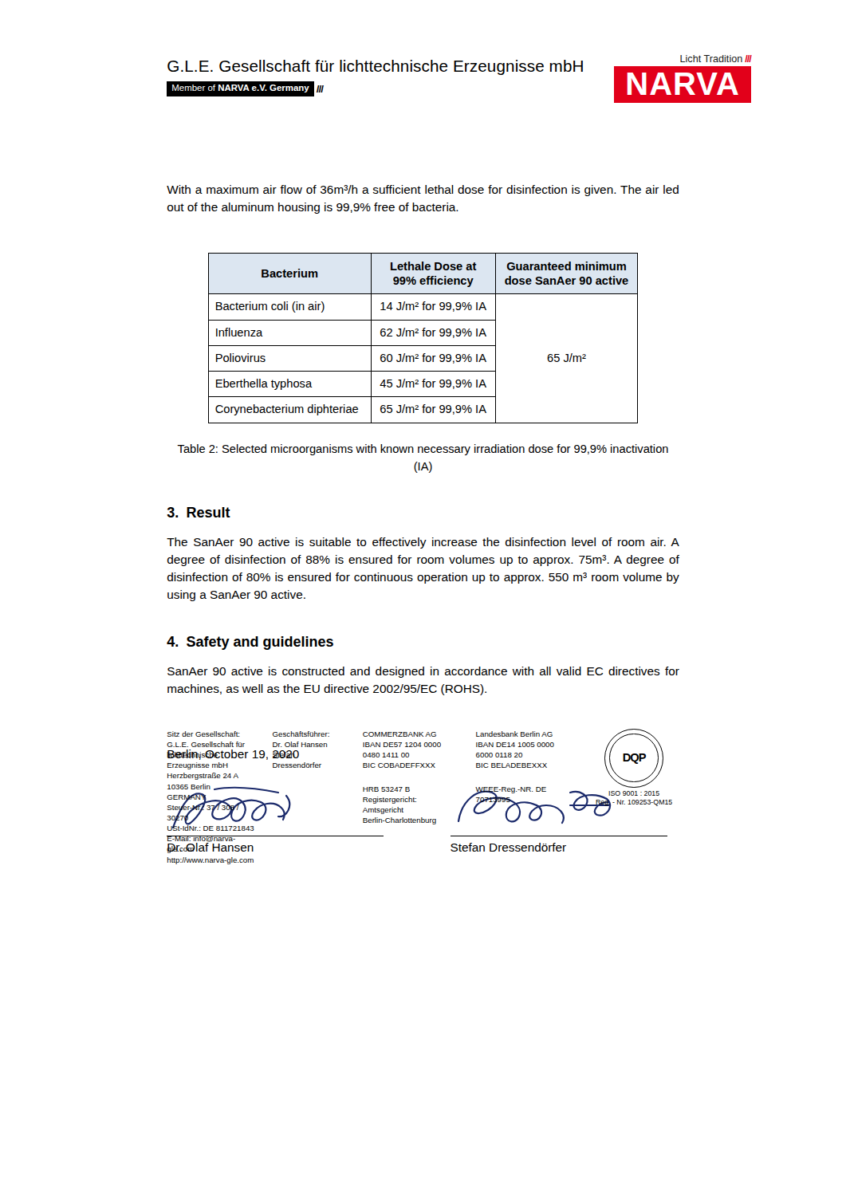G.L.E. Gesellschaft für lichttechnische Erzeugnisse mbH
Member of NARVA e.V. Germany ///
Licht Tradition///
NARVA
With a maximum air flow of 36m³/h a sufficient lethal dose for disinfection is given. The air led out of the aluminum housing is 99,9% free of bacteria.
| Bacterium | Lethale Dose at 99% efficiency | Guaranteed minimum dose SanAer 90 active |
| --- | --- | --- |
| Bacterium coli (in air) | 14 J/m² for 99,9% IA | 65 J/m² |
| Influenza | 62 J/m² for 99,9% IA |
| Poliovirus | 60 J/m² for 99,9% IA |
| Eberthella typhosa | 45 J/m² for 99,9% IA |
| Corynebacterium diphteriae | 65 J/m² for 99,9% IA |
Table 2: Selected microorganisms with known necessary irradiation dose for 99,9% inactivation (IA)
3. Result
The SanAer 90 active is suitable to effectively increase the disinfection level of room air. A degree of disinfection of 88% is ensured for room volumes up to approx. 75m³. A degree of disinfection of 80% is ensured for continuous operation up to approx. 550 m³ room volume by using a SanAer 90 active.
4. Safety and guidelines
SanAer 90 active is constructed and designed in accordance with all valid EC directives for machines, as well as the EU directive 2002/95/EC (ROHS).
Berlin, October 19, 2020
Dr. Olaf Hansen
Stefan Dressendörfer
Sitz der Gesellschaft:
G.L.E. Gesellschaft für
lichttechnische Erzeugnisse mbH
Herzbergstraße 24 A
10365 Berlin
GERMANY
Steuer-Nr.: 37 / 308 / 30270
USt-IdNr.: DE 811721843
E-Mail: info@narva-gle.com
http://www.narva-gle.com
Geschäftsführer:
Dr. Olaf Hansen
Stefan Dressendörfer
COMMERZBANK AG
IBAN DE57 1204 0000 0480 1411 00
BIC COBADEFFXXX
HRB 53247 B
Registergericht:
Amtsgericht
Berlin-Charlottenburg
Landesbank Berlin AG
IBAN DE14 1005 0000 6000 0118 20
BIC BELADEBEXXX
WEEE-Reg.-NR. DE 70713995
DQP
ISO 9001 : 2015
Reg. - Nr. 109253-QM15